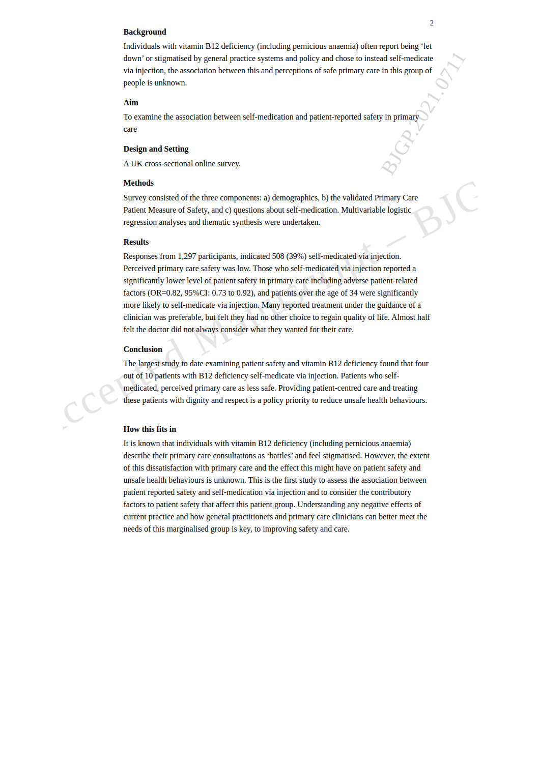2
BJGP.2021.0711
Accepted Manuscript – BJGP
Background
Individuals with vitamin B12 deficiency (including pernicious anaemia) often report being ‘let down’ or stigmatised by general practice systems and policy and chose to instead self-medicate via injection, the association between this and perceptions of safe primary care in this group of people is unknown.
Aim
To examine the association between self-medication and patient-reported safety in primary care
Design and Setting
A UK cross-sectional online survey.
Methods
Survey consisted of the three components: a) demographics, b) the validated Primary Care Patient Measure of Safety, and c) questions about self-medication. Multivariable logistic regression analyses and thematic synthesis were undertaken.
Results
Responses from 1,297 participants, indicated 508 (39%) self-medicated via injection. Perceived primary care safety was low. Those who self-medicated via injection reported a significantly lower level of patient safety in primary care including adverse patient-related factors (OR=0.82, 95%CI: 0.73 to 0.92), and patients over the age of 34 were significantly more likely to self-medicate via injection. Many reported treatment under the guidance of a clinician was preferable, but felt they had no other choice to regain quality of life. Almost half felt the doctor did not always consider what they wanted for their care.
Conclusion
The largest study to date examining patient safety and vitamin B12 deficiency found that four out of 10 patients with B12 deficiency self-medicate via injection. Patients who self-medicated, perceived primary care as less safe. Providing patient-centred care and treating these patients with dignity and respect is a policy priority to reduce unsafe health behaviours.
How this fits in
It is known that individuals with vitamin B12 deficiency (including pernicious anaemia) describe their primary care consultations as ‘battles’ and feel stigmatised. However, the extent of this dissatisfaction with primary care and the effect this might have on patient safety and unsafe health behaviours is unknown. This is the first study to assess the association between patient reported safety and self-medication via injection and to consider the contributory factors to patient safety that affect this patient group. Understanding any negative effects of current practice and how general practitioners and primary care clinicians can better meet the needs of this marginalised group is key, to improving safety and care.